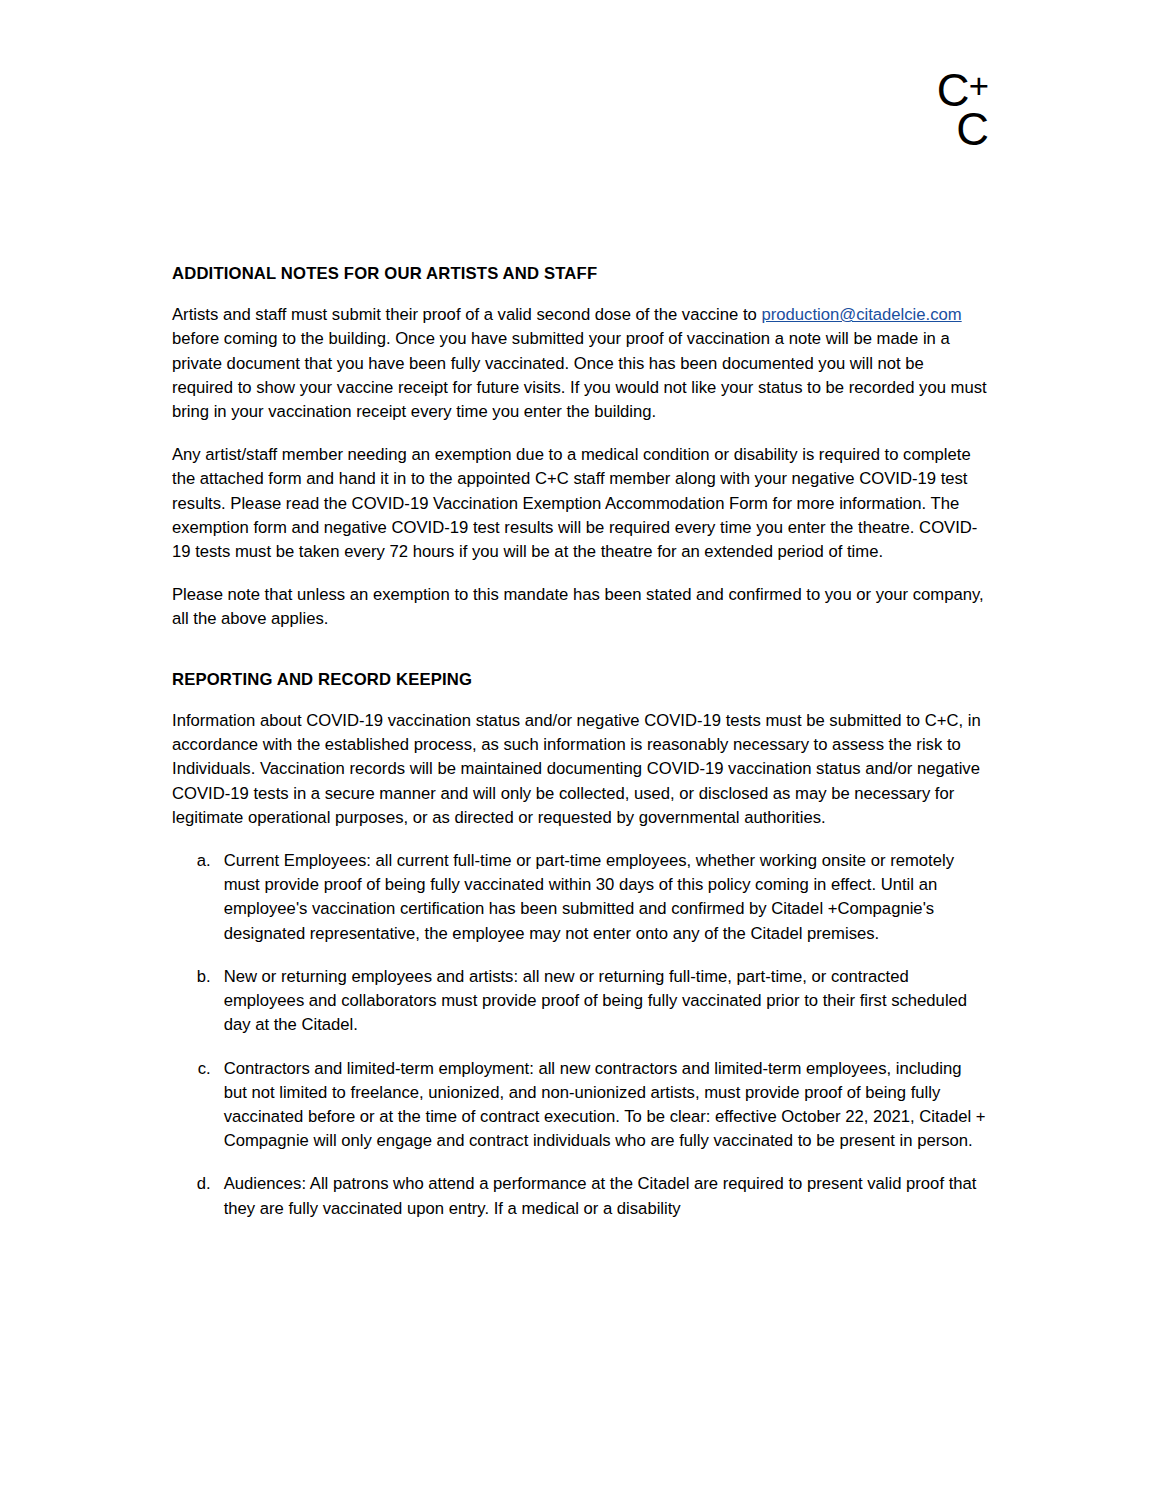C+
C
ADDITIONAL NOTES FOR OUR ARTISTS AND STAFF
Artists and staff must submit their proof of a valid second dose of the vaccine to production@citadelcie.com before coming to the building. Once you have submitted your proof of vaccination a note will be made in a private document that you have been fully vaccinated. Once this has been documented you will not be required to show your vaccine receipt for future visits. If you would not like your status to be recorded you must bring in your vaccination receipt every time you enter the building.
Any artist/staff member needing an exemption due to a medical condition or disability is required to complete the attached form and hand it in to the appointed C+C staff member along with your negative COVID-19 test results. Please read the COVID-19 Vaccination Exemption Accommodation Form for more information. The exemption form and negative COVID-19 test results will be required every time you enter the theatre. COVID-19 tests must be taken every 72 hours if you will be at the theatre for an extended period of time.
Please note that unless an exemption to this mandate has been stated and confirmed to you or your company, all the above applies.
REPORTING AND RECORD KEEPING
Information about COVID-19 vaccination status and/or negative COVID-19 tests must be submitted to C+C, in accordance with the established process, as such information is reasonably necessary to assess the risk to Individuals. Vaccination records will be maintained documenting COVID-19 vaccination status and/or negative COVID-19 tests in a secure manner and will only be collected, used, or disclosed as may be necessary for legitimate operational purposes, or as directed or requested by governmental authorities.
Current Employees: all current full-time or part-time employees, whether working onsite or remotely must provide proof of being fully vaccinated within 30 days of this policy coming in effect. Until an employee's vaccination certification has been submitted and confirmed by Citadel +Compagnie's designated representative, the employee may not enter onto any of the Citadel premises.
New or returning employees and artists: all new or returning full-time, part-time, or contracted employees and collaborators must provide proof of being fully vaccinated prior to their first scheduled day at the Citadel.
Contractors and limited-term employment: all new contractors and limited-term employees, including but not limited to freelance, unionized, and non-unionized artists, must provide proof of being fully vaccinated before or at the time of contract execution. To be clear: effective October 22, 2021, Citadel + Compagnie will only engage and contract individuals who are fully vaccinated to be present in person.
Audiences: All patrons who attend a performance at the Citadel are required to present valid proof that they are fully vaccinated upon entry. If a medical or a disability